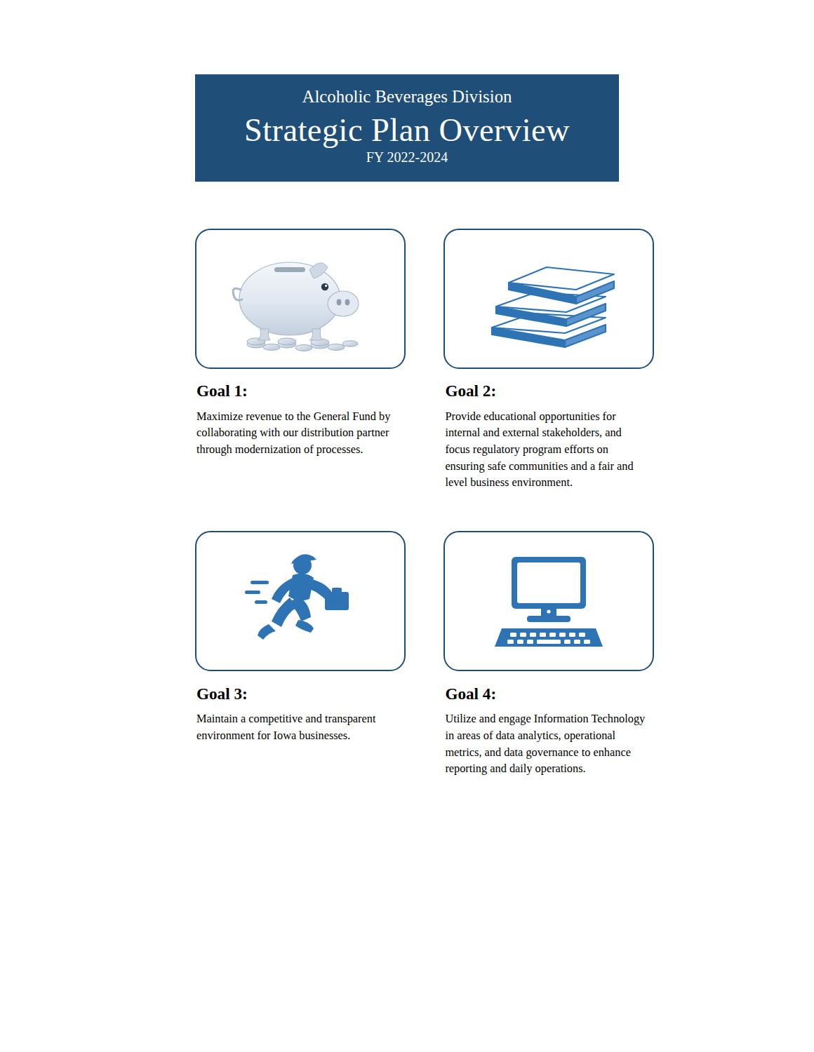Alcoholic Beverages Division
Strategic Plan Overview
FY 2022-2024
Goal 1:
Maximize revenue to the General Fund by collaborating with our distribution partner through modernization of processes.
Goal 2:
Provide educational opportunities for internal and external stakeholders, and focus regulatory program efforts on ensuring safe communities and a fair and level business environment.
Goal 3:
Maintain a competitive and transparent environment for Iowa businesses.
Goal 4:
Utilize and engage Information Technology in areas of data analytics, operational metrics, and data governance to enhance reporting and daily operations.